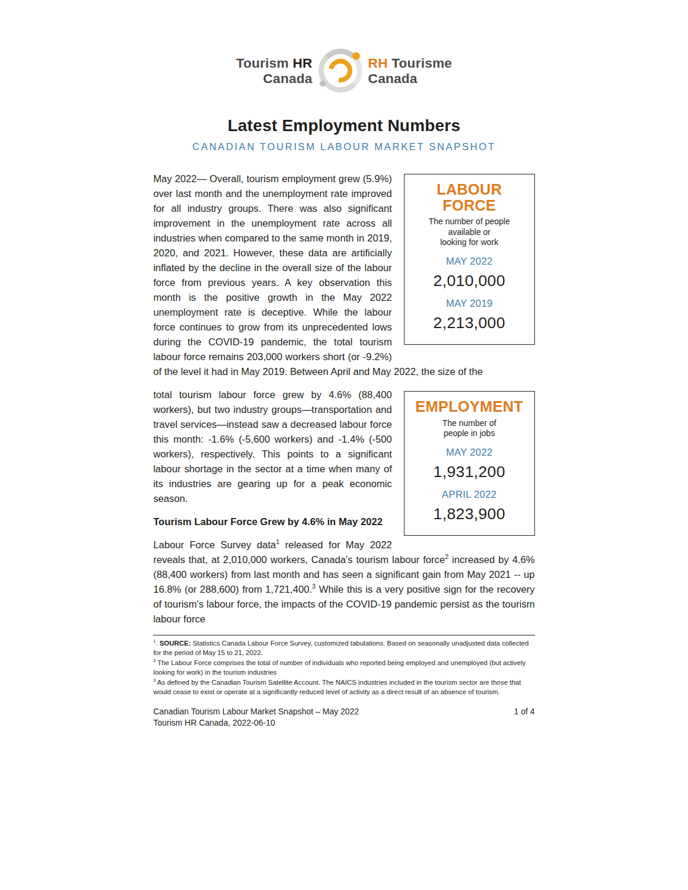| Tourism HR Canada | | RH Tourisme Canada |
Latest Employment Numbers
CANADIAN TOURISM LABOUR MARKET SNAPSHOT
LABOUR
FORCE
The number of people
available or
looking for work
MAY 2022
2,010,000
MAY 2019
2,213,000
May 2022— Overall, tourism employment grew (5.9%) over last month and the unemployment rate improved for all industry groups. There was also significant improvement in the unemployment rate across all industries when compared to the same month in 2019, 2020, and 2021. However, these data are artificially inflated by the decline in the overall size of the labour force from previous years. A key observation this month is the positive growth in the May 2022 unemployment rate is deceptive. While the labour force continues to grow from its unprecedented lows during the COVID-19 pandemic, the total tourism labour force remains 203,000 workers short (or -9.2%) of the level it had in May 2019. Between April and May 2022, the size of the
EMPLOYMENT
The number of
people in jobs
MAY 2022
1,931,200
APRIL 2022
1,823,900
total tourism labour force grew by 4.6% (88,400 workers), but two industry groups—transportation and travel services—instead saw a decreased labour force this month: -1.6% (-5,600 workers) and -1.4% (-500 workers), respectively. This points to a significant labour shortage in the sector at a time when many of its industries are gearing up for a peak economic season.
Tourism Labour Force Grew by 4.6% in May 2022
Labour Force Survey data1 released for May 2022 reveals that, at 2,010,000 workers, Canada's tourism labour force2 increased by 4.6% (88,400 workers) from last month and has seen a significant gain from May 2021 -- up 16.8% (or 288,600) from 1,721,400.3 While this is a very positive sign for the recovery of tourism's labour force, the impacts of the COVID-19 pandemic persist as the tourism labour force
1. SOURCE: Statistics Canada Labour Force Survey, customized tabulations. Based on seasonally unadjusted data collected for the period of May 15 to 21, 2022.
2 The Labour Force comprises the total of number of individuals who reported being employed and unemployed (but actively looking for work) in the tourism industries
3 As defined by the Canadian Tourism Satellite Account. The NAICS industries included in the tourism sector are those that would cease to exist or operate at a significantly reduced level of activity as a direct result of an absence of tourism.
Canadian Tourism Labour Market Snapshot – May 2022
Tourism HR Canada, 2022-06-10
1 of 4